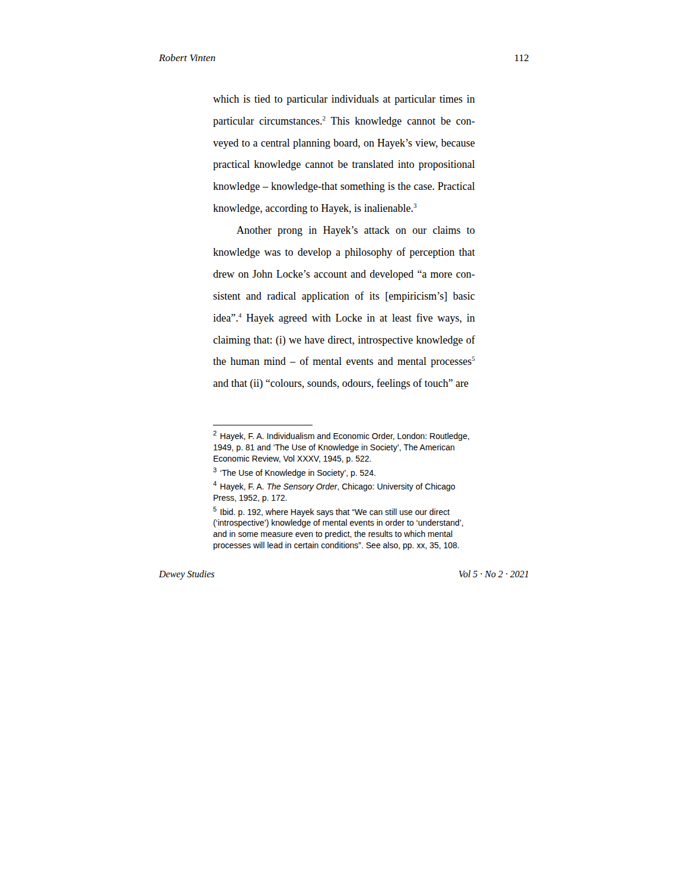Robert Vinten 112
which is tied to particular individuals at particular times in particular circumstances.2 This knowledge cannot be conveyed to a central planning board, on Hayek’s view, because practical knowledge cannot be translated into propositional knowledge – knowledge-that something is the case. Practical knowledge, according to Hayek, is inalienable.3
Another prong in Hayek’s attack on our claims to knowledge was to develop a philosophy of perception that drew on John Locke’s account and developed “a more consistent and radical application of its [empiricism’s] basic idea”.4 Hayek agreed with Locke in at least five ways, in claiming that: (i) we have direct, introspective knowledge of the human mind – of mental events and mental processes5 and that (ii) “colours, sounds, odours, feelings of touch” are
2 Hayek, F. A. Individualism and Economic Order, London: Routledge, 1949, p. 81 and ‘The Use of Knowledge in Society’, The American Economic Review, Vol XXXV, 1945, p. 522.
3 ‘The Use of Knowledge in Society’, p. 524.
4 Hayek, F. A. The Sensory Order, Chicago: University of Chicago Press, 1952, p. 172.
5 Ibid. p. 192, where Hayek says that “We can still use our direct (‘introspective’) knowledge of mental events in order to ‘understand’, and in some measure even to predict, the results to which mental processes will lead in certain conditions”. See also, pp. xx, 35, 108.
Dewey Studies Vol 5 · No 2 · 2021